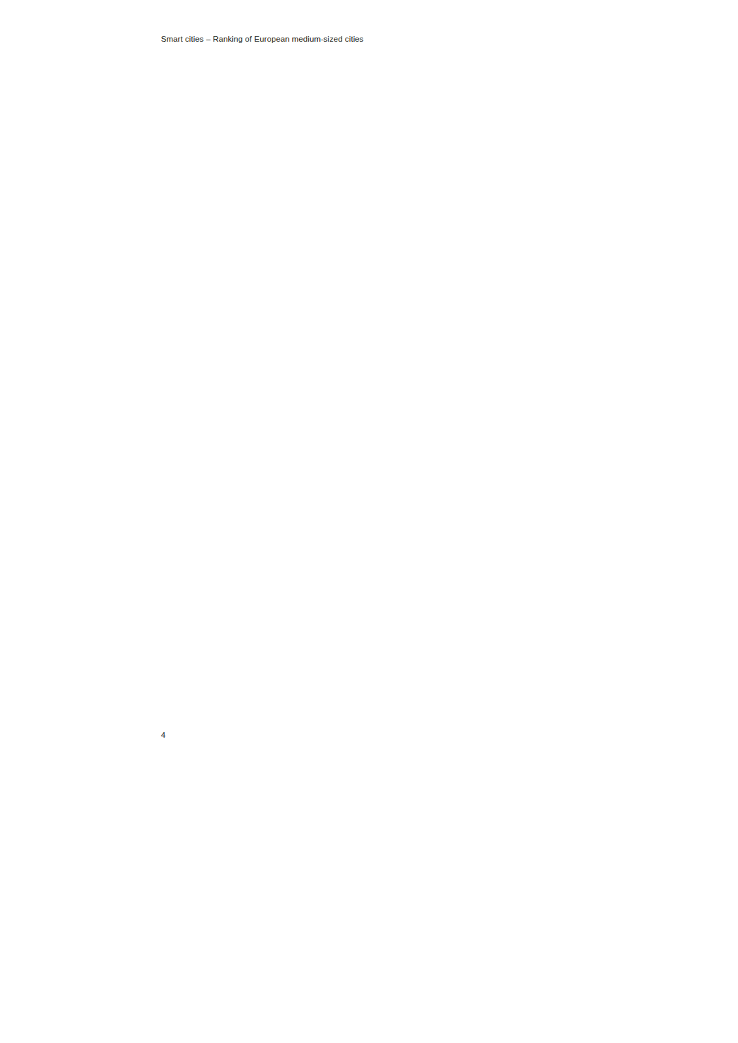Smart cities – Ranking of European medium-sized cities
4